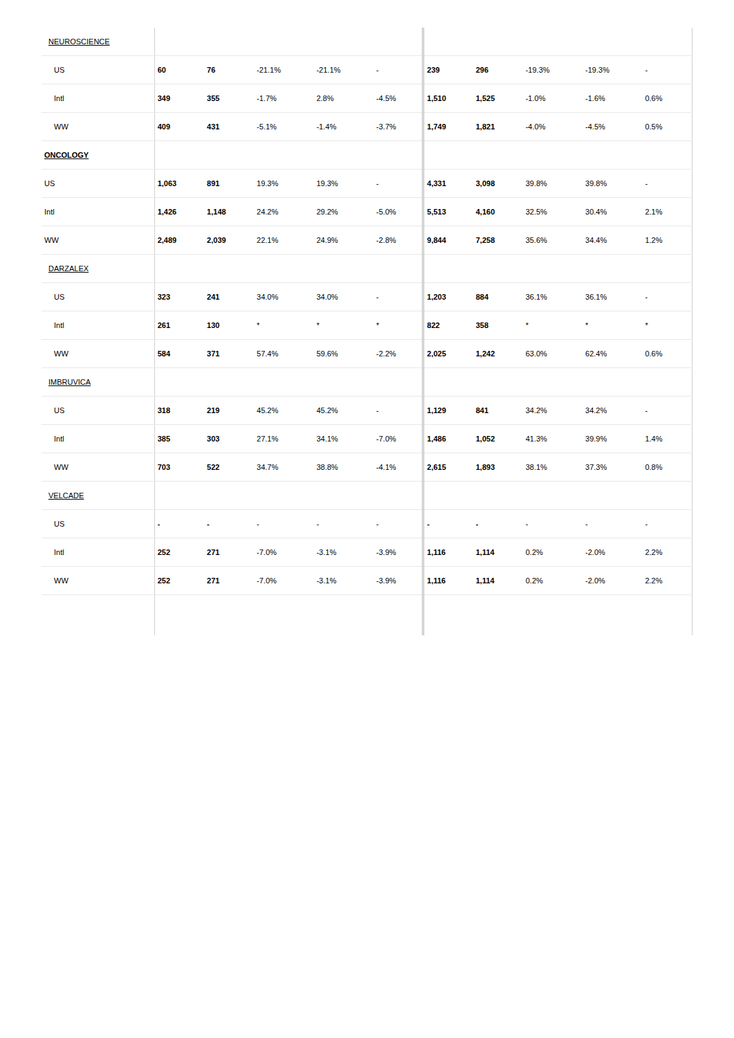| NEUROSCIENCE | | | | | | | | | | |
| US | 60 | 76 | -21.1% | -21.1% | - | 239 | 296 | -19.3% | -19.3% | - |
| Intl | 349 | 355 | -1.7% | 2.8% | -4.5% | 1,510 | 1,525 | -1.0% | -1.6% | 0.6% |
| WW | 409 | 431 | -5.1% | -1.4% | -3.7% | 1,749 | 1,821 | -4.0% | -4.5% | 0.5% |
| ONCOLOGY | | | | | | | | | | |
| US | 1,063 | 891 | 19.3% | 19.3% | - | 4,331 | 3,098 | 39.8% | 39.8% | - |
| Intl | 1,426 | 1,148 | 24.2% | 29.2% | -5.0% | 5,513 | 4,160 | 32.5% | 30.4% | 2.1% |
| WW | 2,489 | 2,039 | 22.1% | 24.9% | -2.8% | 9,844 | 7,258 | 35.6% | 34.4% | 1.2% |
| DARZALEX | | | | | | | | | | |
| US | 323 | 241 | 34.0% | 34.0% | - | 1,203 | 884 | 36.1% | 36.1% | - |
| Intl | 261 | 130 | * | * | * | 822 | 358 | * | * | * |
| WW | 584 | 371 | 57.4% | 59.6% | -2.2% | 2,025 | 1,242 | 63.0% | 62.4% | 0.6% |
| IMBRUVICA | | | | | | | | | | |
| US | 318 | 219 | 45.2% | 45.2% | - | 1,129 | 841 | 34.2% | 34.2% | - |
| Intl | 385 | 303 | 27.1% | 34.1% | -7.0% | 1,486 | 1,052 | 41.3% | 39.9% | 1.4% |
| WW | 703 | 522 | 34.7% | 38.8% | -4.1% | 2,615 | 1,893 | 38.1% | 37.3% | 0.8% |
| VELCADE | | | | | | | | | | |
| US | - | - | - | - | - | - | - | - | - | - |
| Intl | 252 | 271 | -7.0% | -3.1% | -3.9% | 1,116 | 1,114 | 0.2% | -2.0% | 2.2% |
| WW | 252 | 271 | -7.0% | -3.1% | -3.9% | 1,116 | 1,114 | 0.2% | -2.0% | 2.2% |